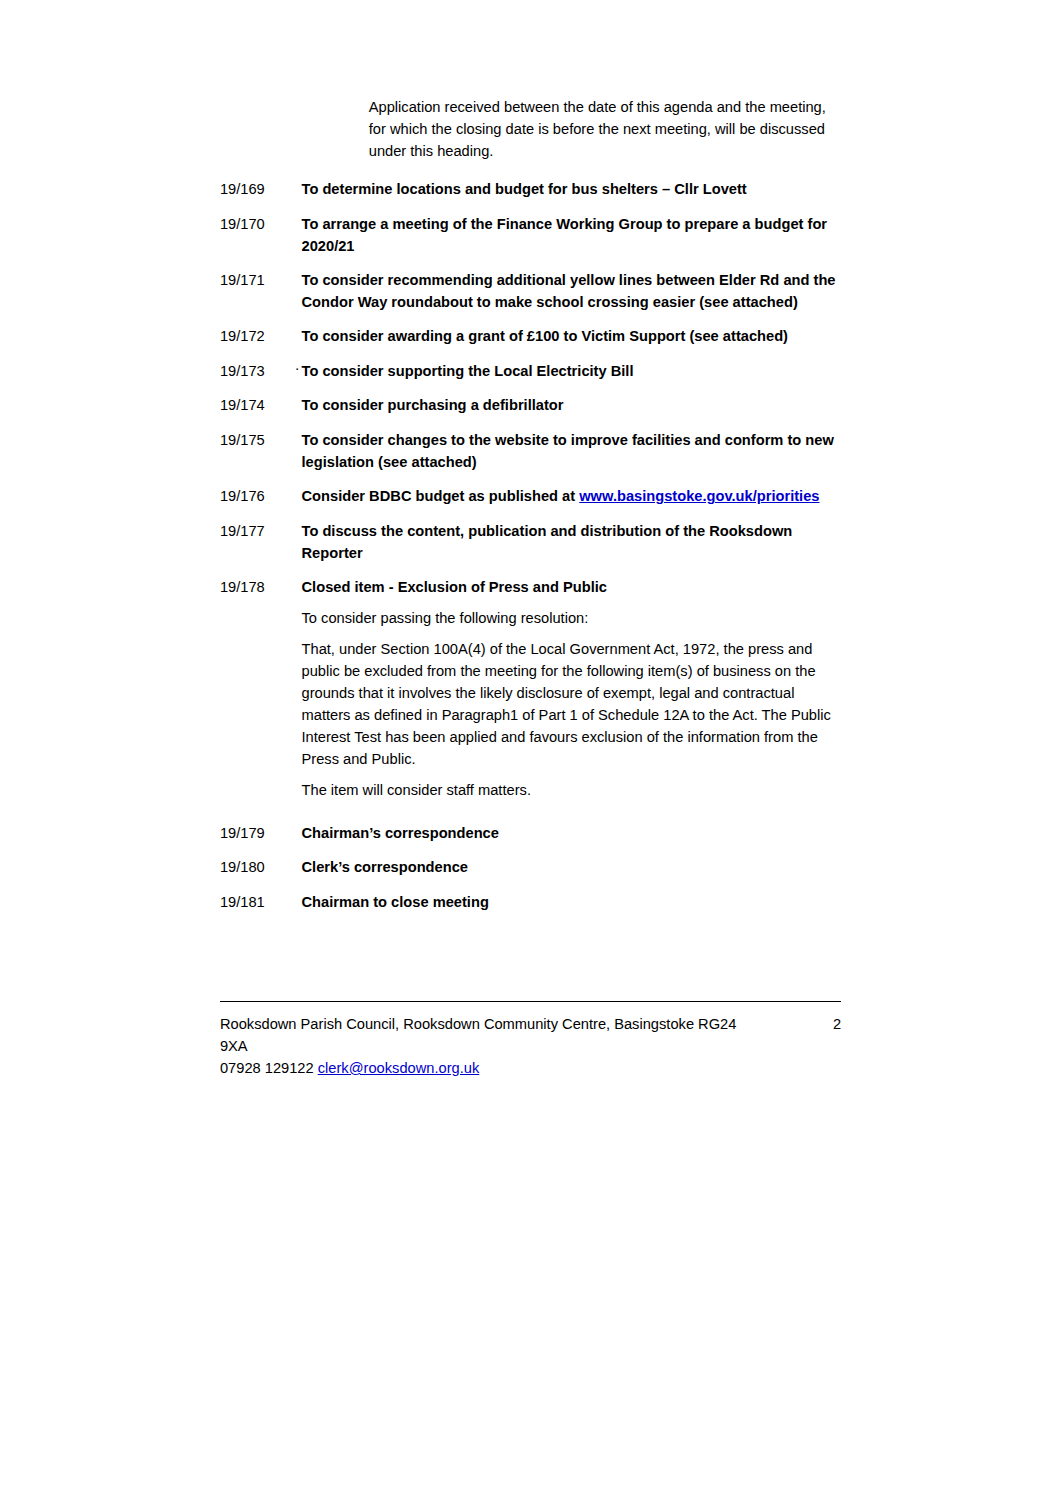Application received between the date of this agenda and the meeting, for which the closing date is before the next meeting, will be discussed under this heading.
19/169
To determine locations and budget for bus shelters – Cllr Lovett
19/170
To arrange a meeting of the Finance Working Group to prepare a budget for 2020/21
19/171
To consider recommending additional yellow lines between Elder Rd and the Condor Way roundabout to make school crossing easier (see attached)
19/172
To consider awarding a grant of £100 to Victim Support (see attached)
19/173
To consider supporting the Local Electricity Bill
19/174
To consider purchasing a defibrillator
19/175
To consider changes to the website to improve facilities and conform to new legislation (see attached)
19/176
Consider BDBC budget as published at www.basingstoke.gov.uk/priorities
19/177
To discuss the content, publication and distribution of the Rooksdown Reporter
19/178
Closed item - Exclusion of Press and Public
To consider passing the following resolution:
That, under Section 100A(4) of the Local Government Act, 1972, the press and public be excluded from the meeting for the following item(s) of business on the grounds that it involves the likely disclosure of exempt, legal and contractual matters as defined in Paragraph1 of Part 1 of Schedule 12A to the Act. The Public Interest Test has been applied and favours exclusion of the information from the Press and Public.
The item will consider staff matters.
19/179
Chairman’s correspondence
19/180
Clerk’s correspondence
19/181
Chairman to close meeting
Rooksdown Parish Council, Rooksdown Community Centre, Basingstoke RG24 9XA
07928 129122 clerk@rooksdown.org.uk
2